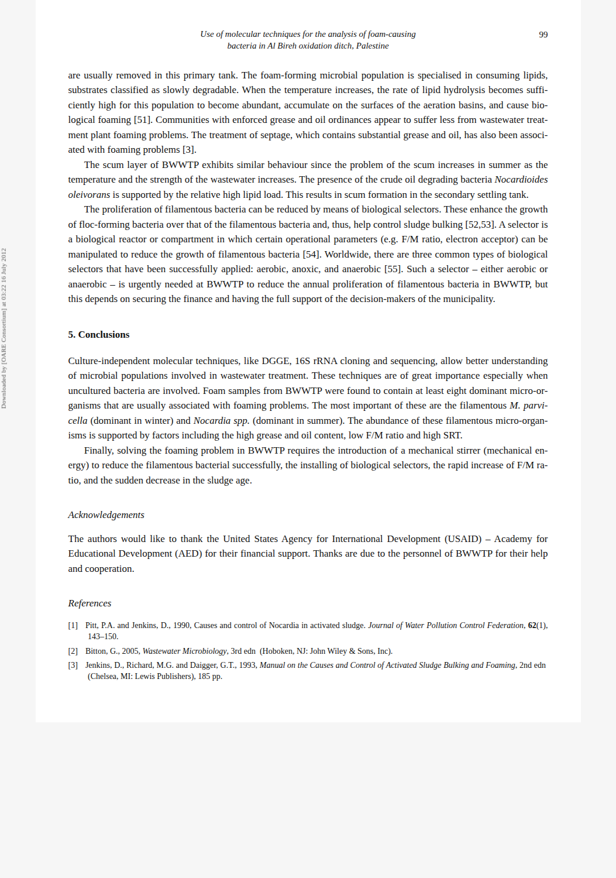Downloaded by [OARE Consortium] at 03:22 16 July 2012
99
Use of molecular techniques for the analysis of foam-causing
bacteria in Al Bireh oxidation ditch, Palestine
are usually removed in this primary tank. The foam-forming microbial population is specialised in consuming lipids, substrates classified as slowly degradable. When the temperature increases, the rate of lipid hydrolysis becomes sufficiently high for this population to become abundant, accumulate on the surfaces of the aeration basins, and cause biological foaming [51]. Communities with enforced grease and oil ordinances appear to suffer less from wastewater treatment plant foaming problems. The treatment of septage, which contains substantial grease and oil, has also been associated with foaming problems [3].
The scum layer of BWWTP exhibits similar behaviour since the problem of the scum increases in summer as the temperature and the strength of the wastewater increases. The presence of the crude oil degrading bacteria Nocardioides oleivorans is supported by the relative high lipid load. This results in scum formation in the secondary settling tank.
The proliferation of filamentous bacteria can be reduced by means of biological selectors. These enhance the growth of floc-forming bacteria over that of the filamentous bacteria and, thus, help control sludge bulking [52,53]. A selector is a biological reactor or compartment in which certain operational parameters (e.g. F/M ratio, electron acceptor) can be manipulated to reduce the growth of filamentous bacteria [54]. Worldwide, there are three common types of biological selectors that have been successfully applied: aerobic, anoxic, and anaerobic [55]. Such a selector – either aerobic or anaerobic – is urgently needed at BWWTP to reduce the annual proliferation of filamentous bacteria in BWWTP, but this depends on securing the finance and having the full support of the decision-makers of the municipality.
5. Conclusions
Culture-independent molecular techniques, like DGGE, 16S rRNA cloning and sequencing, allow better understanding of microbial populations involved in wastewater treatment. These techniques are of great importance especially when uncultured bacteria are involved. Foam samples from BWWTP were found to contain at least eight dominant micro-organisms that are usually associated with foaming problems. The most important of these are the filamentous M. parvicella (dominant in winter) and Nocardia spp. (dominant in summer). The abundance of these filamentous micro-organisms is supported by factors including the high grease and oil content, low F/M ratio and high SRT.
Finally, solving the foaming problem in BWWTP requires the introduction of a mechanical stirrer (mechanical energy) to reduce the filamentous bacterial successfully, the installing of biological selectors, the rapid increase of F/M ratio, and the sudden decrease in the sludge age.
Acknowledgements
The authors would like to thank the United States Agency for International Development (USAID) – Academy for Educational Development (AED) for their financial support. Thanks are due to the personnel of BWWTP for their help and cooperation.
References
[1] Pitt, P.A. and Jenkins, D., 1990, Causes and control of Nocardia in activated sludge. Journal of Water Pollution Control Federation, 62(1), 143–150.
[2] Bitton, G., 2005, Wastewater Microbiology, 3rd edn (Hoboken, NJ: John Wiley & Sons, Inc).
[3] Jenkins, D., Richard, M.G. and Daigger, G.T., 1993, Manual on the Causes and Control of Activated Sludge Bulking and Foaming, 2nd edn (Chelsea, MI: Lewis Publishers), 185 pp.